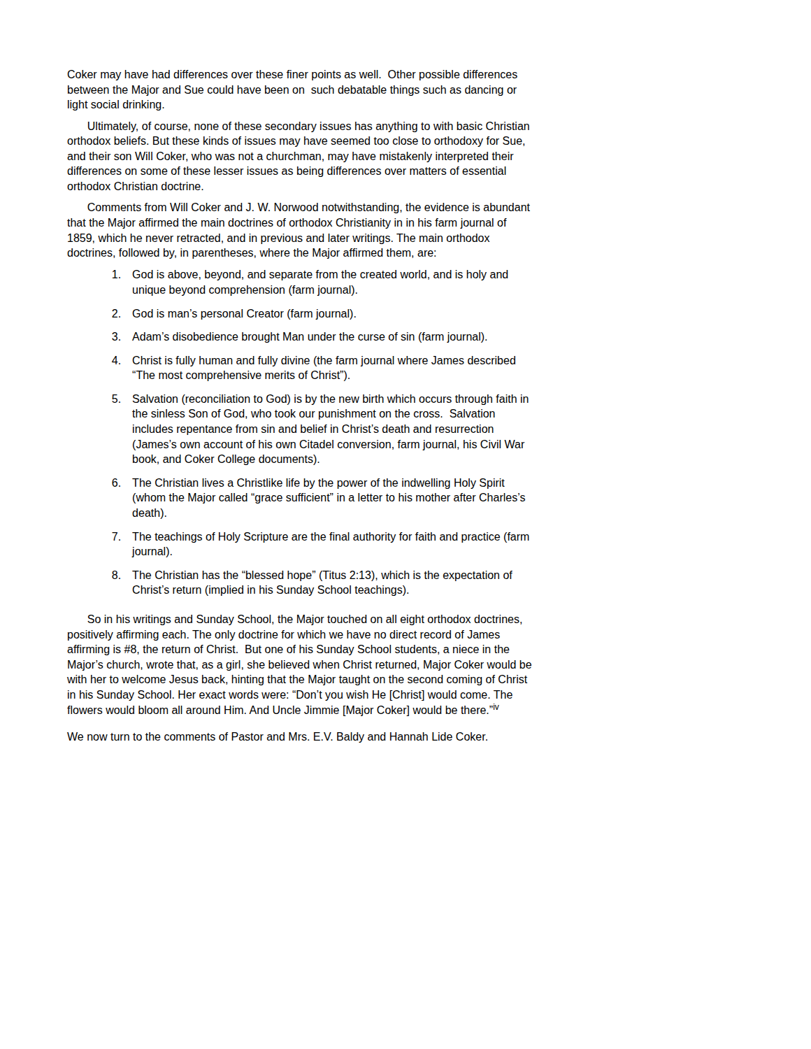Coker may have had differences over these finer points as well. Other possible differences between the Major and Sue could have been on such debatable things such as dancing or light social drinking.
Ultimately, of course, none of these secondary issues has anything to with basic Christian orthodox beliefs. But these kinds of issues may have seemed too close to orthodoxy for Sue, and their son Will Coker, who was not a churchman, may have mistakenly interpreted their differences on some of these lesser issues as being differences over matters of essential orthodox Christian doctrine.
Comments from Will Coker and J. W. Norwood notwithstanding, the evidence is abundant that the Major affirmed the main doctrines of orthodox Christianity in in his farm journal of 1859, which he never retracted, and in previous and later writings. The main orthodox doctrines, followed by, in parentheses, where the Major affirmed them, are:
God is above, beyond, and separate from the created world, and is holy and unique beyond comprehension (farm journal).
God is man’s personal Creator (farm journal).
Adam’s disobedience brought Man under the curse of sin (farm journal).
Christ is fully human and fully divine (the farm journal where James described “The most comprehensive merits of Christ”).
Salvation (reconciliation to God) is by the new birth which occurs through faith in the sinless Son of God, who took our punishment on the cross. Salvation includes repentance from sin and belief in Christ’s death and resurrection (James’s own account of his own Citadel conversion, farm journal, his Civil War book, and Coker College documents).
The Christian lives a Christlike life by the power of the indwelling Holy Spirit (whom the Major called “grace sufficient” in a letter to his mother after Charles’s death).
The teachings of Holy Scripture are the final authority for faith and practice (farm journal).
The Christian has the “blessed hope” (Titus 2:13), which is the expectation of Christ’s return (implied in his Sunday School teachings).
So in his writings and Sunday School, the Major touched on all eight orthodox doctrines, positively affirming each. The only doctrine for which we have no direct record of James affirming is #8, the return of Christ. But one of his Sunday School students, a niece in the Major’s church, wrote that, as a girl, she believed when Christ returned, Major Coker would be with her to welcome Jesus back, hinting that the Major taught on the second coming of Christ in his Sunday School. Her exact words were: “Don’t you wish He [Christ] would come. The flowers would bloom all around Him. And Uncle Jimmie [Major Coker] would be there.”iv
We now turn to the comments of Pastor and Mrs. E.V. Baldy and Hannah Lide Coker.